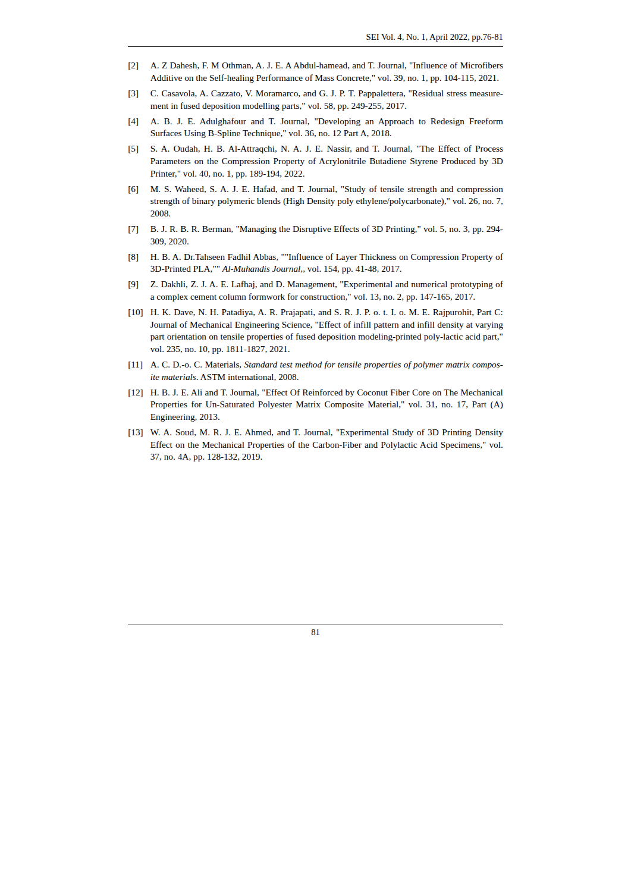SEI Vol. 4, No. 1, April 2022, pp.76-81
[2] A. Z Dahesh, F. M Othman, A. J. E. A Abdul-hamead, and T. Journal, "Influence of Microfibers Additive on the Self-healing Performance of Mass Concrete," vol. 39, no. 1, pp. 104-115, 2021.
[3] C. Casavola, A. Cazzato, V. Moramarco, and G. J. P. T. Pappalettera, "Residual stress measurement in fused deposition modelling parts," vol. 58, pp. 249-255, 2017.
[4] A. B. J. E. Adulghafour and T. Journal, "Developing an Approach to Redesign Freeform Surfaces Using B-Spline Technique," vol. 36, no. 12 Part A, 2018.
[5] S. A. Oudah, H. B. Al-Attraqchi, N. A. J. E. Nassir, and T. Journal, "The Effect of Process Parameters on the Compression Property of Acrylonitrile Butadiene Styrene Produced by 3D Printer," vol. 40, no. 1, pp. 189-194, 2022.
[6] M. S. Waheed, S. A. J. E. Hafad, and T. Journal, "Study of tensile strength and compression strength of binary polymeric blends (High Density poly ethylene/polycarbonate)," vol. 26, no. 7, 2008.
[7] B. J. R. B. R. Berman, "Managing the Disruptive Effects of 3D Printing," vol. 5, no. 3, pp. 294-309, 2020.
[8] H. B. A. Dr.Tahseen Fadhil Abbas, ""Influence of Layer Thickness on Compression Property of 3D-Printed PLA,"" Al-Muhandis Journal,, vol. 154, pp. 41-48, 2017.
[9] Z. Dakhli, Z. J. A. E. Lafhaj, and D. Management, "Experimental and numerical prototyping of a complex cement column formwork for construction," vol. 13, no. 2, pp. 147-165, 2017.
[10] H. K. Dave, N. H. Patadiya, A. R. Prajapati, and S. R. J. P. o. t. I. o. M. E. Rajpurohit, Part C: Journal of Mechanical Engineering Science, "Effect of infill pattern and infill density at varying part orientation on tensile properties of fused deposition modeling-printed poly-lactic acid part," vol. 235, no. 10, pp. 1811-1827, 2021.
[11] A. C. D.-o. C. Materials, Standard test method for tensile properties of polymer matrix composite materials. ASTM international, 2008.
[12] H. B. J. E. Ali and T. Journal, "Effect Of Reinforced by Coconut Fiber Core on The Mechanical Properties for Un-Saturated Polyester Matrix Composite Material," vol. 31, no. 17, Part (A) Engineering, 2013.
[13] W. A. Soud, M. R. J. E. Ahmed, and T. Journal, "Experimental Study of 3D Printing Density Effect on the Mechanical Properties of the Carbon-Fiber and Polylactic Acid Specimens," vol. 37, no. 4A, pp. 128-132, 2019.
81